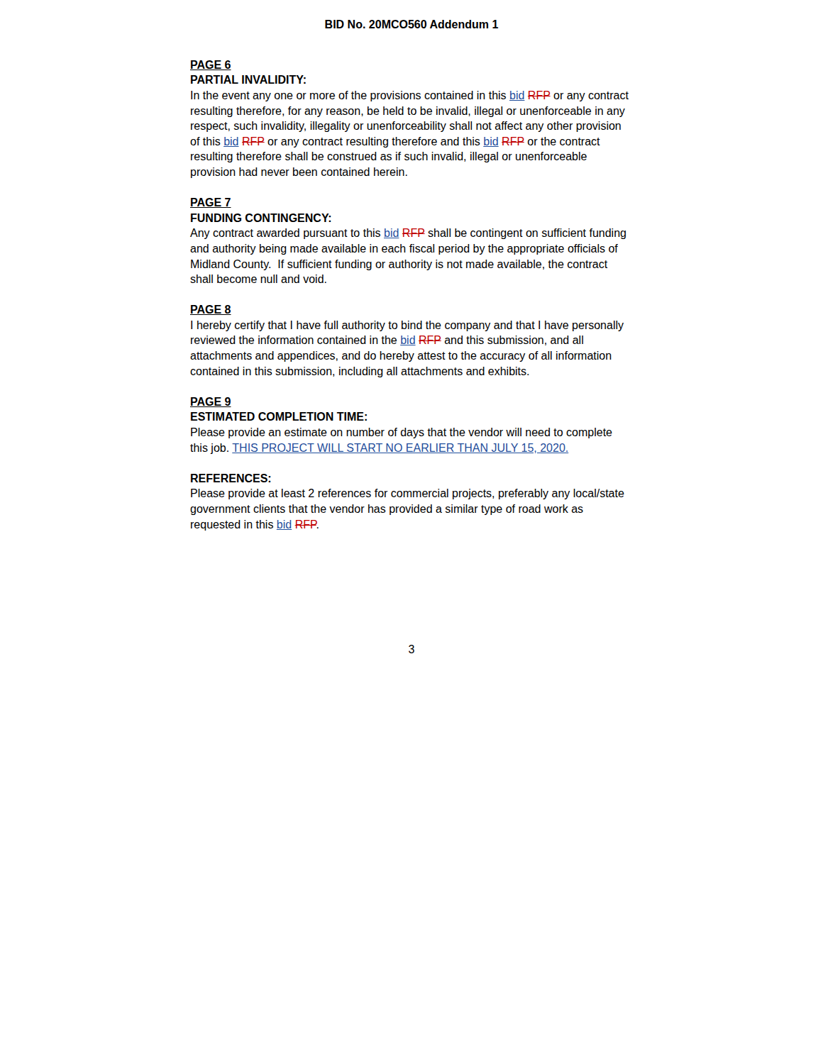BID No. 20MCO560 Addendum 1
PAGE 6
PARTIAL INVALIDITY:
In the event any one or more of the provisions contained in this bid RFP or any contract resulting therefore, for any reason, be held to be invalid, illegal or unenforceable in any respect, such invalidity, illegality or unenforceability shall not affect any other provision of this bid RFP or any contract resulting therefore and this bid RFP or the contract resulting therefore shall be construed as if such invalid, illegal or unenforceable provision had never been contained herein.
PAGE 7
FUNDING CONTINGENCY:
Any contract awarded pursuant to this bid RFP shall be contingent on sufficient funding and authority being made available in each fiscal period by the appropriate officials of Midland County. If sufficient funding or authority is not made available, the contract shall become null and void.
PAGE 8
I hereby certify that I have full authority to bind the company and that I have personally reviewed the information contained in the bid RFP and this submission, and all attachments and appendices, and do hereby attest to the accuracy of all information contained in this submission, including all attachments and exhibits.
PAGE 9
ESTIMATED COMPLETION TIME:
Please provide an estimate on number of days that the vendor will need to complete this job. THIS PROJECT WILL START NO EARLIER THAN JULY 15, 2020.
REFERENCES:
Please provide at least 2 references for commercial projects, preferably any local/state government clients that the vendor has provided a similar type of road work as requested in this bid RFP.
3